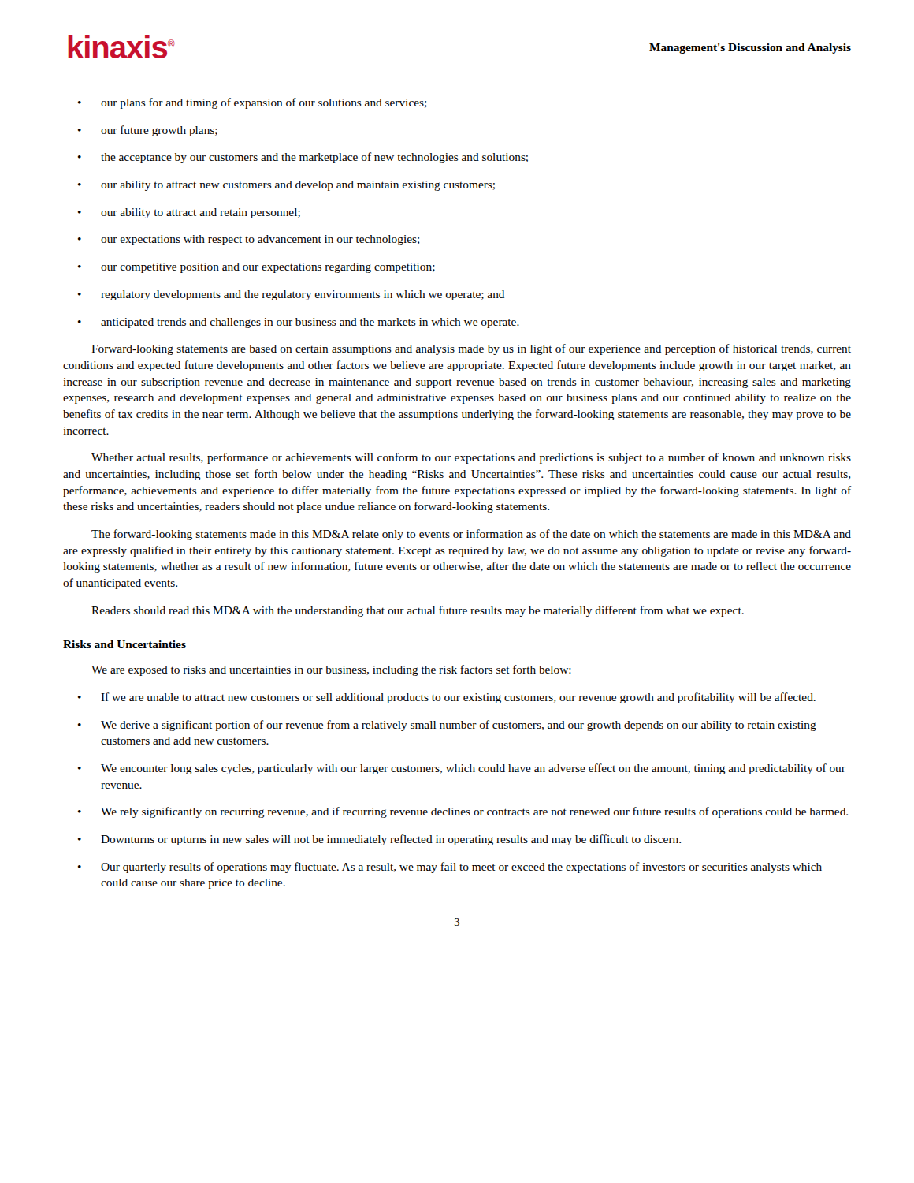kinaxis®
Management's Discussion and Analysis
our plans for and timing of expansion of our solutions and services;
our future growth plans;
the acceptance by our customers and the marketplace of new technologies and solutions;
our ability to attract new customers and develop and maintain existing customers;
our ability to attract and retain personnel;
our expectations with respect to advancement in our technologies;
our competitive position and our expectations regarding competition;
regulatory developments and the regulatory environments in which we operate; and
anticipated trends and challenges in our business and the markets in which we operate.
Forward-looking statements are based on certain assumptions and analysis made by us in light of our experience and perception of historical trends, current conditions and expected future developments and other factors we believe are appropriate. Expected future developments include growth in our target market, an increase in our subscription revenue and decrease in maintenance and support revenue based on trends in customer behaviour, increasing sales and marketing expenses, research and development expenses and general and administrative expenses based on our business plans and our continued ability to realize on the benefits of tax credits in the near term. Although we believe that the assumptions underlying the forward-looking statements are reasonable, they may prove to be incorrect.
Whether actual results, performance or achievements will conform to our expectations and predictions is subject to a number of known and unknown risks and uncertainties, including those set forth below under the heading “Risks and Uncertainties”. These risks and uncertainties could cause our actual results, performance, achievements and experience to differ materially from the future expectations expressed or implied by the forward-looking statements. In light of these risks and uncertainties, readers should not place undue reliance on forward-looking statements.
The forward-looking statements made in this MD&A relate only to events or information as of the date on which the statements are made in this MD&A and are expressly qualified in their entirety by this cautionary statement. Except as required by law, we do not assume any obligation to update or revise any forward-looking statements, whether as a result of new information, future events or otherwise, after the date on which the statements are made or to reflect the occurrence of unanticipated events.
Readers should read this MD&A with the understanding that our actual future results may be materially different from what we expect.
Risks and Uncertainties
We are exposed to risks and uncertainties in our business, including the risk factors set forth below:
If we are unable to attract new customers or sell additional products to our existing customers, our revenue growth and profitability will be affected.
We derive a significant portion of our revenue from a relatively small number of customers, and our growth depends on our ability to retain existing customers and add new customers.
We encounter long sales cycles, particularly with our larger customers, which could have an adverse effect on the amount, timing and predictability of our revenue.
We rely significantly on recurring revenue, and if recurring revenue declines or contracts are not renewed our future results of operations could be harmed.
Downturns or upturns in new sales will not be immediately reflected in operating results and may be difficult to discern.
Our quarterly results of operations may fluctuate. As a result, we may fail to meet or exceed the expectations of investors or securities analysts which could cause our share price to decline.
3